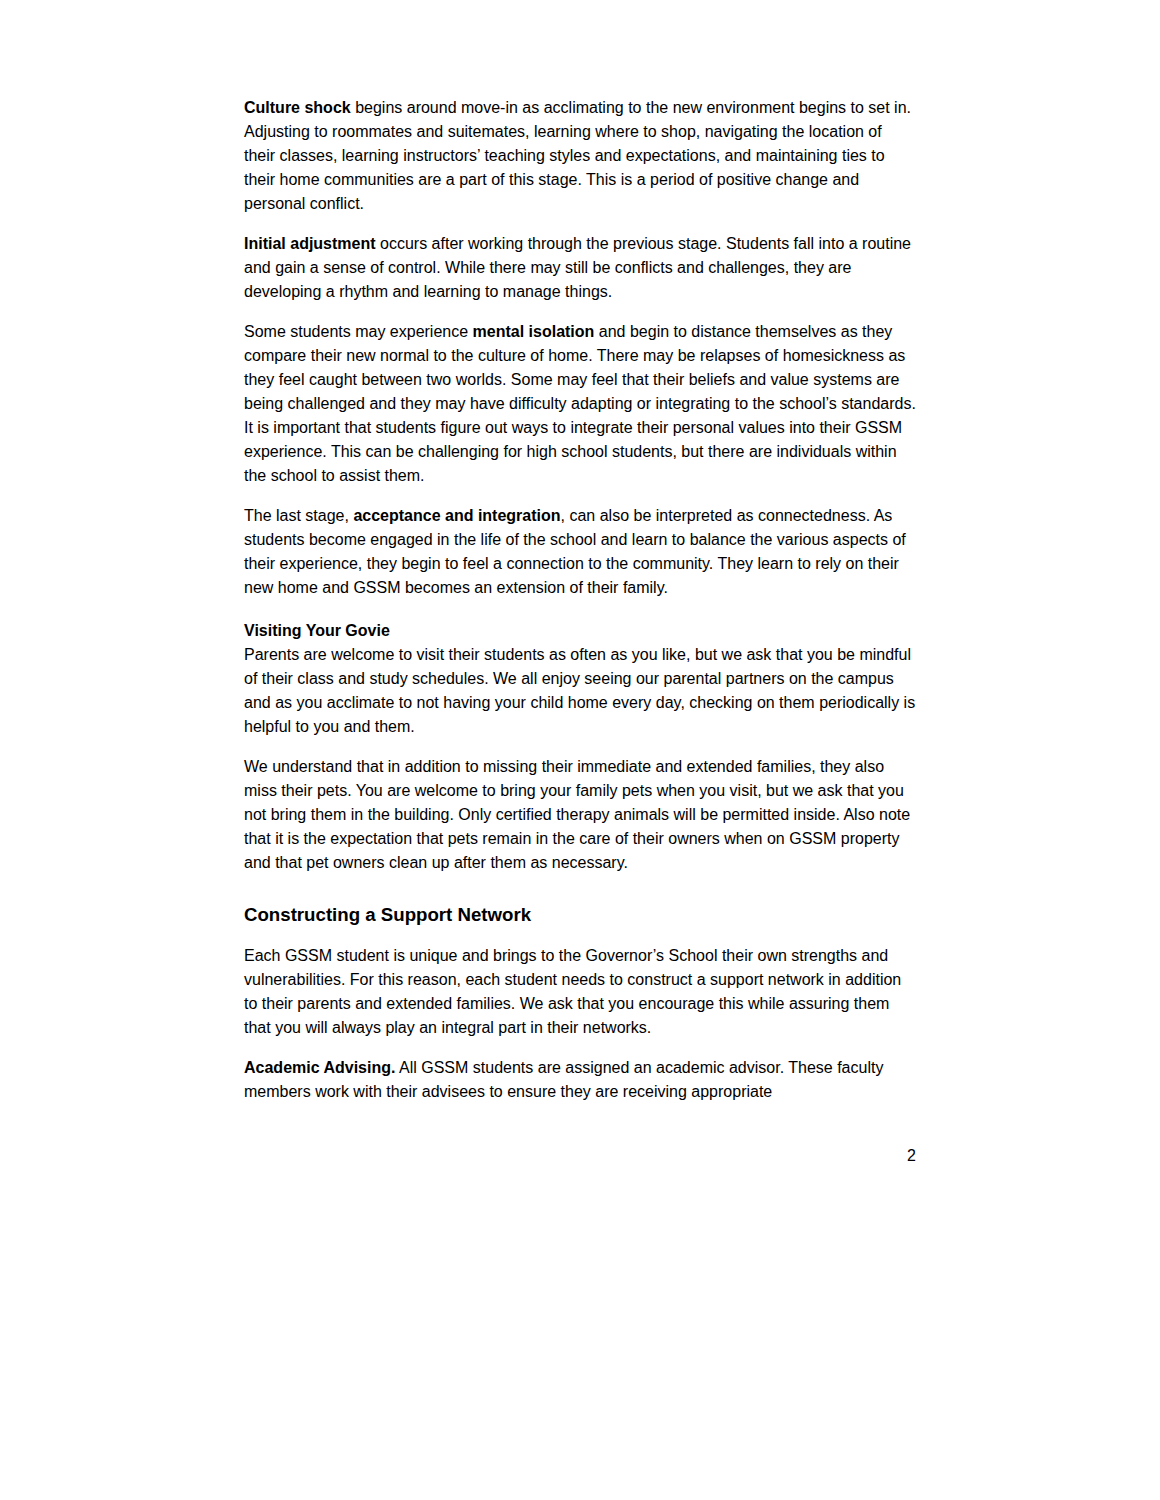Culture shock begins around move-in as acclimating to the new environment begins to set in. Adjusting to roommates and suitemates, learning where to shop, navigating the location of their classes, learning instructors’ teaching styles and expectations, and maintaining ties to their home communities are a part of this stage. This is a period of positive change and personal conflict.
Initial adjustment occurs after working through the previous stage. Students fall into a routine and gain a sense of control. While there may still be conflicts and challenges, they are developing a rhythm and learning to manage things.
Some students may experience mental isolation and begin to distance themselves as they compare their new normal to the culture of home. There may be relapses of homesickness as they feel caught between two worlds. Some may feel that their beliefs and value systems are being challenged and they may have difficulty adapting or integrating to the school’s standards. It is important that students figure out ways to integrate their personal values into their GSSM experience. This can be challenging for high school students, but there are individuals within the school to assist them.
The last stage, acceptance and integration, can also be interpreted as connectedness. As students become engaged in the life of the school and learn to balance the various aspects of their experience, they begin to feel a connection to the community. They learn to rely on their new home and GSSM becomes an extension of their family.
Visiting Your Govie
Parents are welcome to visit their students as often as you like, but we ask that you be mindful of their class and study schedules. We all enjoy seeing our parental partners on the campus and as you acclimate to not having your child home every day, checking on them periodically is helpful to you and them.
We understand that in addition to missing their immediate and extended families, they also miss their pets. You are welcome to bring your family pets when you visit, but we ask that you not bring them in the building. Only certified therapy animals will be permitted inside. Also note that it is the expectation that pets remain in the care of their owners when on GSSM property and that pet owners clean up after them as necessary.
Constructing a Support Network
Each GSSM student is unique and brings to the Governor’s School their own strengths and vulnerabilities. For this reason, each student needs to construct a support network in addition to their parents and extended families. We ask that you encourage this while assuring them that you will always play an integral part in their networks.
Academic Advising. All GSSM students are assigned an academic advisor. These faculty members work with their advisees to ensure they are receiving appropriate
2